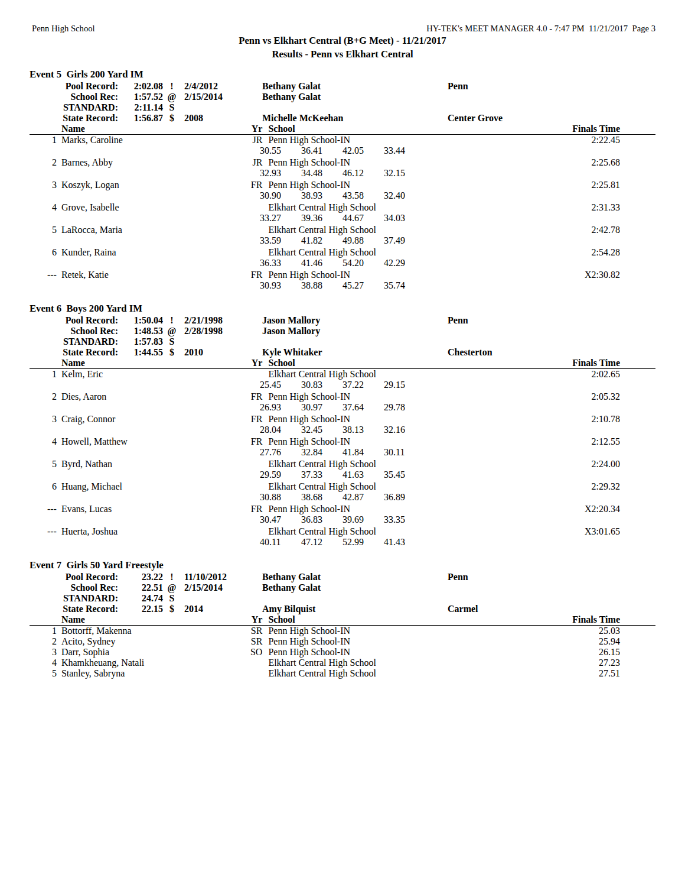Penn High School
HY-TEK's MEET MANAGER 4.0 - 7:47 PM 11/21/2017 Page 3
Penn vs Elkhart Central (B+G Meet) - 11/21/2017
Results - Penn vs Elkhart Central
Event 5 Girls 200 Yard IM
| Pool Record: | 2:02.08 | ! | 2/4/2012 | Bethany Galat | Penn |
| School Rec: | 1:57.52 | @ | 2/15/2014 | Bethany Galat | |
| STANDARD: | 2:11.14 | S | | | |
| State Record: | 1:56.87 | $ | 2008 | Michelle McKeehan | Center Grove |
| | Name | Yr | School | Finals Time |
| 1 | Marks, Caroline | JR | Penn High School-IN | 2:22.45 |
| / / 30.55 / 36.41 / 42.05 / 33.44 / / |
| 2 | Barnes, Abby | JR | Penn High School-IN | 2:25.68 |
| / / 32.93 / 34.48 / 46.12 / 32.15 / / |
| 3 | Koszyk, Logan | FR | Penn High School-IN | 2:25.81 |
| / / 30.90 / 38.93 / 43.58 / 32.40 / / |
| 4 | Grove, Isabelle | | Elkhart Central High School | 2:31.33 |
| / / 33.27 / 39.36 / 44.67 / 34.03 / / |
| 5 | LaRocca, Maria | | Elkhart Central High School | 2:42.78 |
| / / 33.59 / 41.82 / 49.88 / 37.49 / / |
| 6 | Kunder, Raina | | Elkhart Central High School | 2:54.28 |
| / / 36.33 / 41.46 / 54.20 / 42.29 / / |
| --- | Retek, Katie | FR | Penn High School-IN | X2:30.82 |
| / / 30.93 / 38.88 / 45.27 / 35.74 / / |
Event 6 Boys 200 Yard IM
| Pool Record: | 1:50.04 | ! | 2/21/1998 | Jason Mallory | Penn |
| School Rec: | 1:48.53 | @ | 2/28/1998 | Jason Mallory | |
| STANDARD: | 1:57.83 | S | | | |
| State Record: | 1:44.55 | $ | 2010 | Kyle Whitaker | Chesterton |
| | Name | Yr | School | Finals Time |
| 1 | Kelm, Eric | | Elkhart Central High School | 2:02.65 |
| / / 25.45 / 30.83 / 37.22 / 29.15 / / |
| 2 | Dies, Aaron | FR | Penn High School-IN | 2:05.32 |
| / / 26.93 / 30.97 / 37.64 / 29.78 / / |
| 3 | Craig, Connor | FR | Penn High School-IN | 2:10.78 |
| / / 28.04 / 32.45 / 38.13 / 32.16 / / |
| 4 | Howell, Matthew | FR | Penn High School-IN | 2:12.55 |
| / / 27.76 / 32.84 / 41.84 / 30.11 / / |
| 5 | Byrd, Nathan | | Elkhart Central High School | 2:24.00 |
| / / 29.59 / 37.33 / 41.63 / 35.45 / / |
| 6 | Huang, Michael | | Elkhart Central High School | 2:29.32 |
| / / 30.88 / 38.68 / 42.87 / 36.89 / / |
| --- | Evans, Lucas | FR | Penn High School-IN | X2:20.34 |
| / / 30.47 / 36.83 / 39.69 / 33.35 / / |
| --- | Huerta, Joshua | | Elkhart Central High School | X3:01.65 |
| / / 40.11 / 47.12 / 52.99 / 41.43 / / |
Event 7 Girls 50 Yard Freestyle
| Pool Record: | 23.22 | ! | 11/10/2012 | Bethany Galat | Penn |
| School Rec: | 22.51 | @ | 2/15/2014 | Bethany Galat | |
| STANDARD: | 24.74 | S | | | |
| State Record: | 22.15 | $ | 2014 | Amy Bilquist | Carmel |
| | Name | Yr | School | Finals Time |
| 1 | Bottorff, Makenna | SR | Penn High School-IN | 25.03 |
| 2 | Acito, Sydney | SR | Penn High School-IN | 25.94 |
| 3 | Darr, Sophia | SO | Penn High School-IN | 26.15 |
| 4 | Khamkheuang, Natali | | Elkhart Central High School | 27.23 |
| 5 | Stanley, Sabryna | | Elkhart Central High School | 27.51 |